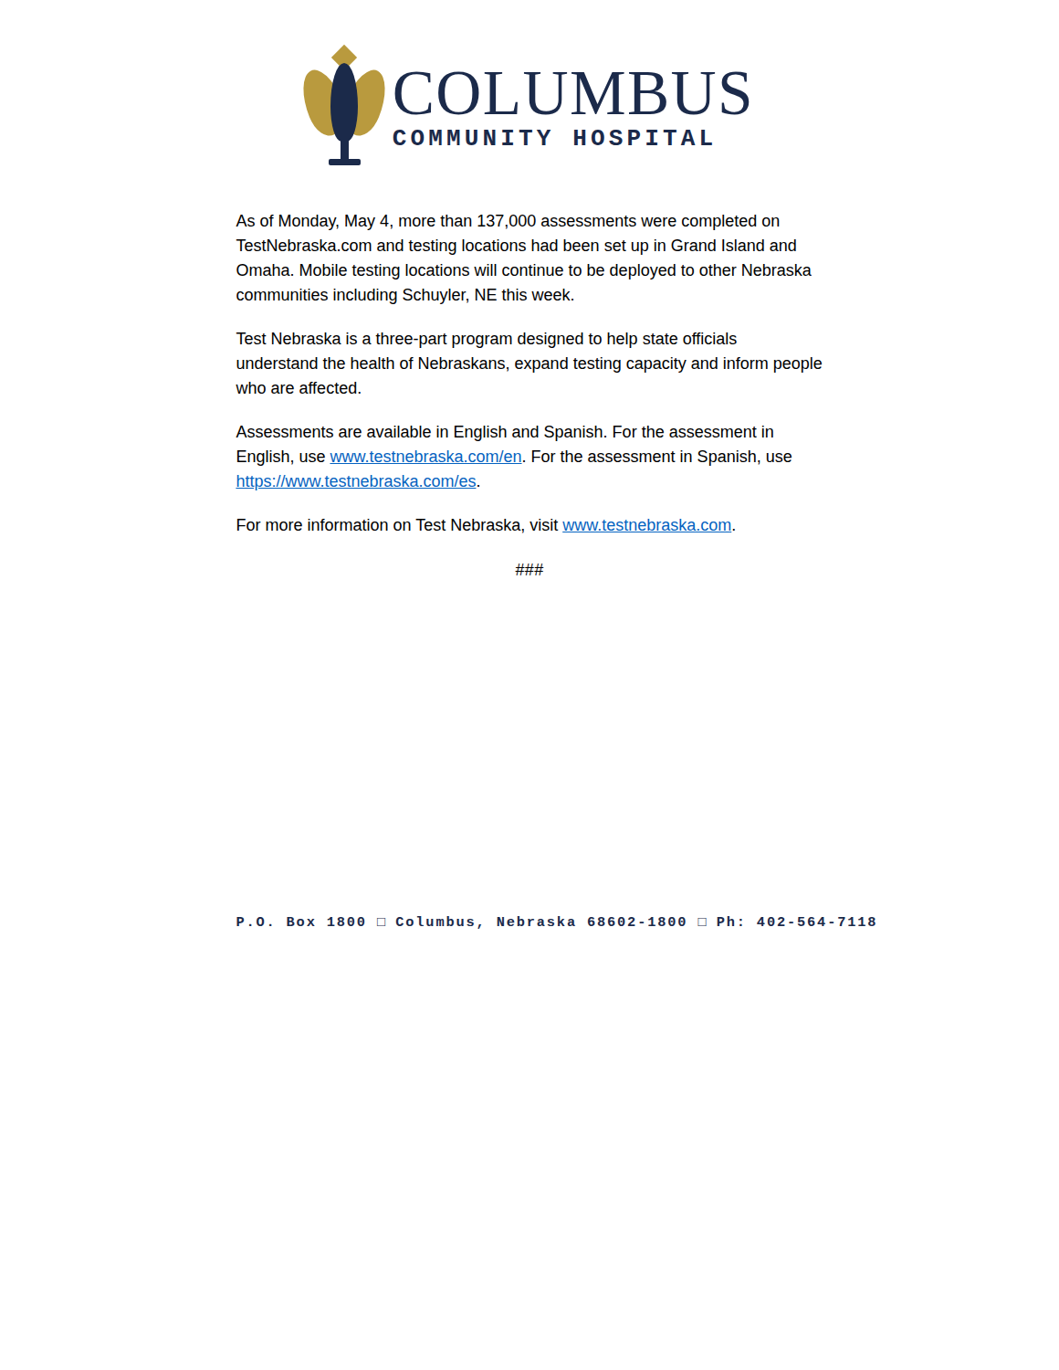COLUMBUS
COMMUNITY HOSPITAL
As of Monday, May 4, more than 137,000 assessments were completed on TestNebraska.com and testing locations had been set up in Grand Island and Omaha. Mobile testing locations will continue to be deployed to other Nebraska communities including Schuyler, NE this week.
Test Nebraska is a three-part program designed to help state officials understand the health of Nebraskans, expand testing capacity and inform people who are affected.
Assessments are available in English and Spanish. For the assessment in English, use www.testnebraska.com/en. For the assessment in Spanish, use https://www.testnebraska.com/es.
For more information on Test Nebraska, visit www.testnebraska.com.
###
P.O. Box 1800 □ Columbus, Nebraska 68602-1800 □ Ph: 402-564-7118